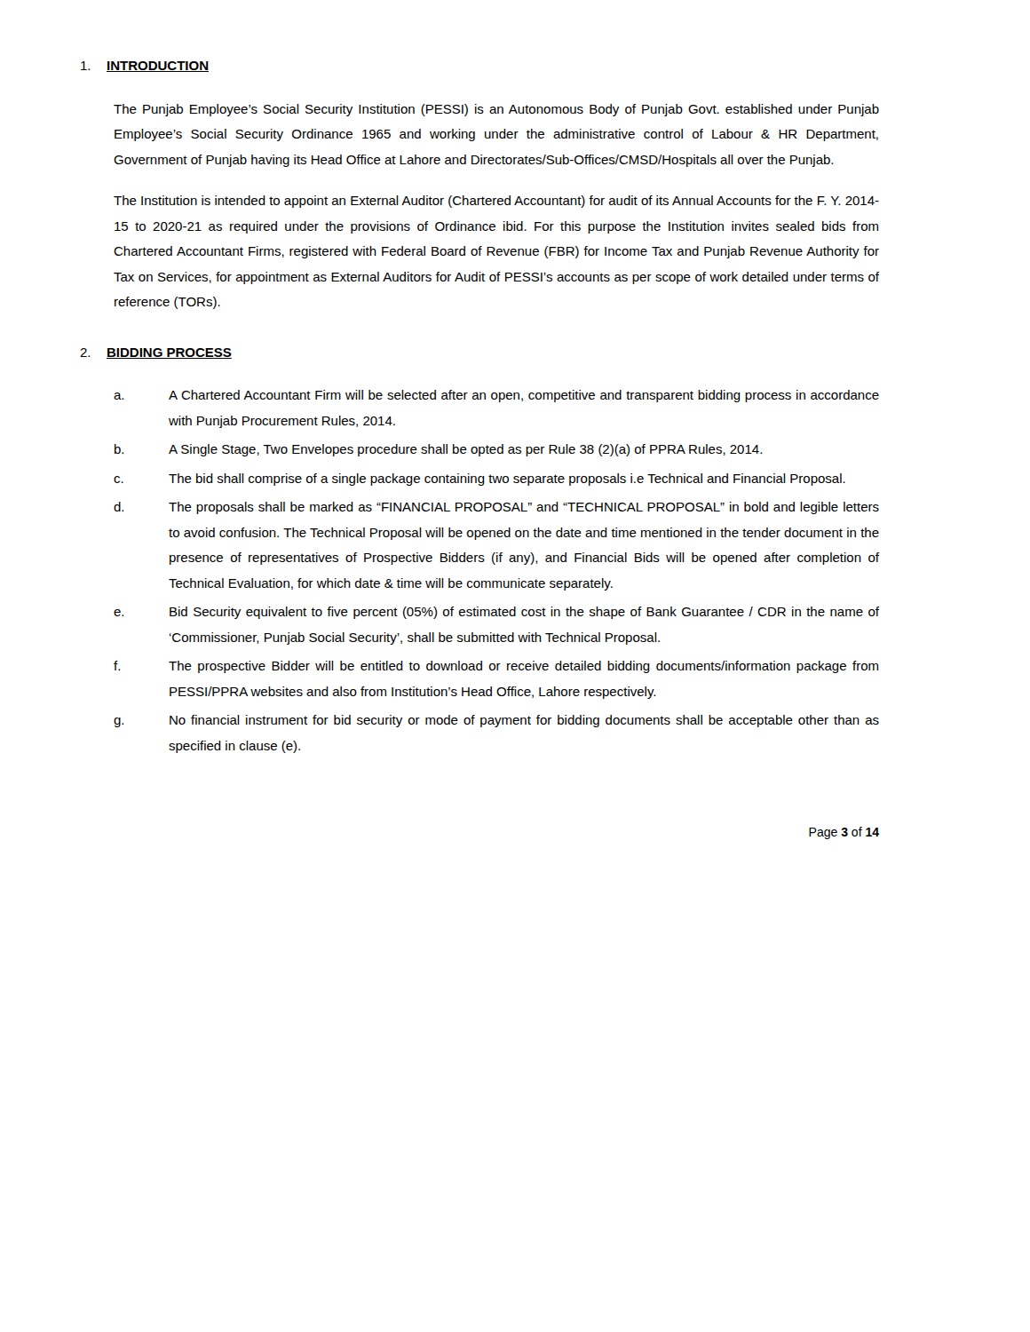1.
INTRODUCTION
The Punjab Employee’s Social Security Institution (PESSI) is an Autonomous Body of Punjab Govt. established under Punjab Employee’s Social Security Ordinance 1965 and working under the administrative control of Labour & HR Department, Government of Punjab having its Head Office at Lahore and Directorates/Sub-Offices/CMSD/Hospitals all over the Punjab.
The Institution is intended to appoint an External Auditor (Chartered Accountant) for audit of its Annual Accounts for the F. Y. 2014-15 to 2020-21 as required under the provisions of Ordinance ibid. For this purpose the Institution invites sealed bids from Chartered Accountant Firms, registered with Federal Board of Revenue (FBR) for Income Tax and Punjab Revenue Authority for Tax on Services, for appointment as External Auditors for Audit of PESSI’s accounts as per scope of work detailed under terms of reference (TORs).
2.
BIDDING PROCESS
a. A Chartered Accountant Firm will be selected after an open, competitive and transparent bidding process in accordance with Punjab Procurement Rules, 2014.
b. A Single Stage, Two Envelopes procedure shall be opted as per Rule 38 (2)(a) of PPRA Rules, 2014.
c. The bid shall comprise of a single package containing two separate proposals i.e Technical and Financial Proposal.
d. The proposals shall be marked as “FINANCIAL PROPOSAL” and “TECHNICAL PROPOSAL” in bold and legible letters to avoid confusion. The Technical Proposal will be opened on the date and time mentioned in the tender document in the presence of representatives of Prospective Bidders (if any), and Financial Bids will be opened after completion of Technical Evaluation, for which date & time will be communicate separately.
e. Bid Security equivalent to five percent (05%) of estimated cost in the shape of Bank Guarantee / CDR in the name of ‘Commissioner, Punjab Social Security’, shall be submitted with Technical Proposal.
f. The prospective Bidder will be entitled to download or receive detailed bidding documents/information package from PESSI/PPRA websites and also from Institution’s Head Office, Lahore respectively.
g. No financial instrument for bid security or mode of payment for bidding documents shall be acceptable other than as specified in clause (e).
Page 3 of 14